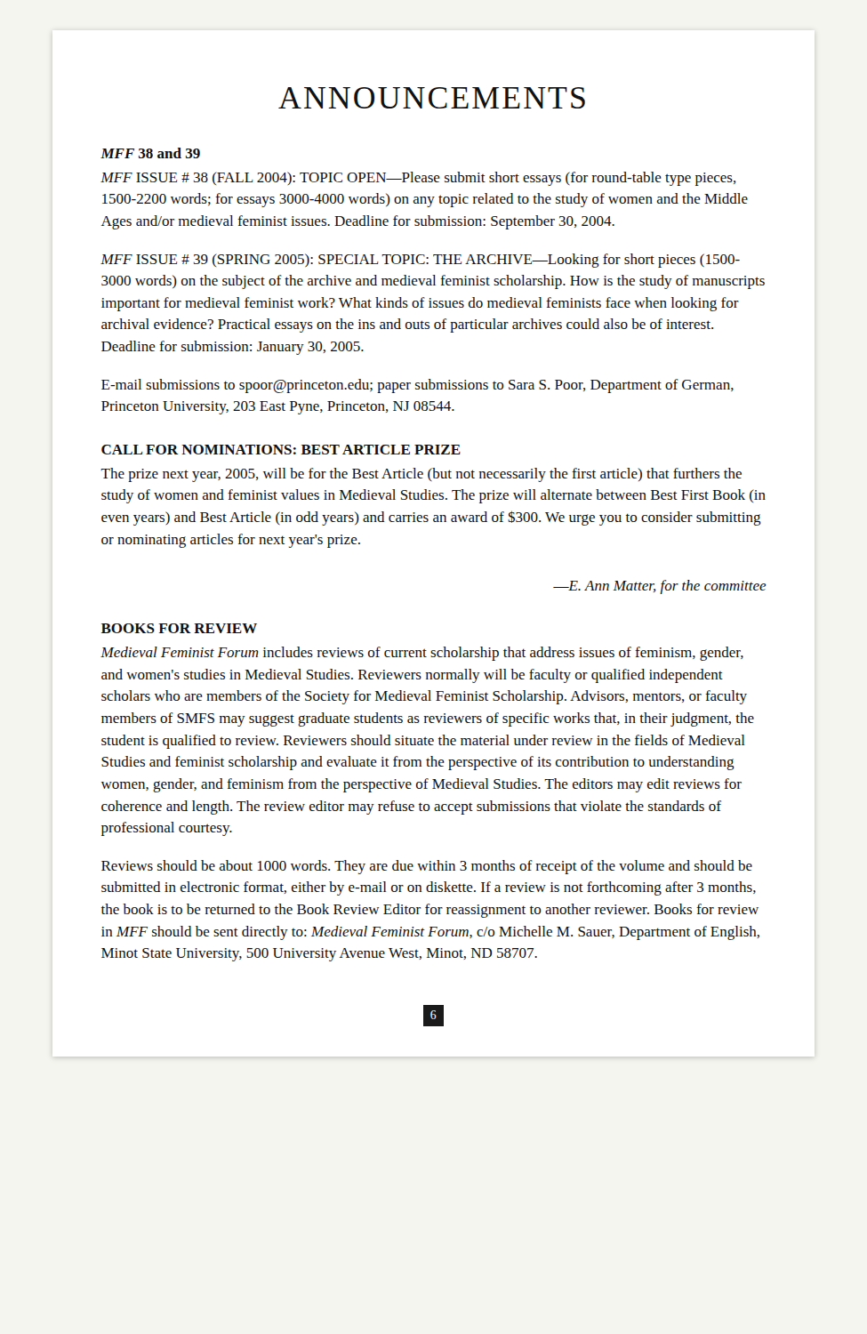ANNOUNCEMENTS
MFF 38 and 39
MFF ISSUE # 38 (FALL 2004): TOPIC OPEN—Please submit short essays (for round-table type pieces, 1500-2200 words; for essays 3000-4000 words) on any topic related to the study of women and the Middle Ages and/or medieval feminist issues. Deadline for submission: September 30, 2004.
MFF ISSUE # 39 (SPRING 2005): SPECIAL TOPIC: THE ARCHIVE—Looking for short pieces (1500-3000 words) on the subject of the archive and medieval feminist scholarship. How is the study of manuscripts important for medieval feminist work? What kinds of issues do medieval feminists face when looking for archival evidence? Practical essays on the ins and outs of particular archives could also be of interest. Deadline for submission: January 30, 2005.
E-mail submissions to spoor@princeton.edu; paper submissions to Sara S. Poor, Department of German, Princeton University, 203 East Pyne, Princeton, NJ 08544.
CALL FOR NOMINATIONS: BEST ARTICLE PRIZE
The prize next year, 2005, will be for the Best Article (but not necessarily the first article) that furthers the study of women and feminist values in Medieval Studies. The prize will alternate between Best First Book (in even years) and Best Article (in odd years) and carries an award of $300. We urge you to consider submitting or nominating articles for next year's prize.
—E. Ann Matter, for the committee
BOOKS FOR REVIEW
Medieval Feminist Forum includes reviews of current scholarship that address issues of feminism, gender, and women's studies in Medieval Studies. Reviewers normally will be faculty or qualified independent scholars who are members of the Society for Medieval Feminist Scholarship. Advisors, mentors, or faculty members of SMFS may suggest graduate students as reviewers of specific works that, in their judgment, the student is qualified to review. Reviewers should situate the material under review in the fields of Medieval Studies and feminist scholarship and evaluate it from the perspective of its contribution to understanding women, gender, and feminism from the perspective of Medieval Studies. The editors may edit reviews for coherence and length. The review editor may refuse to accept submissions that violate the standards of professional courtesy.
Reviews should be about 1000 words. They are due within 3 months of receipt of the volume and should be submitted in electronic format, either by e-mail or on diskette. If a review is not forthcoming after 3 months, the book is to be returned to the Book Review Editor for reassignment to another reviewer. Books for review in MFF should be sent directly to: Medieval Feminist Forum, c/o Michelle M. Sauer, Department of English, Minot State University, 500 University Avenue West, Minot, ND 58707.
6